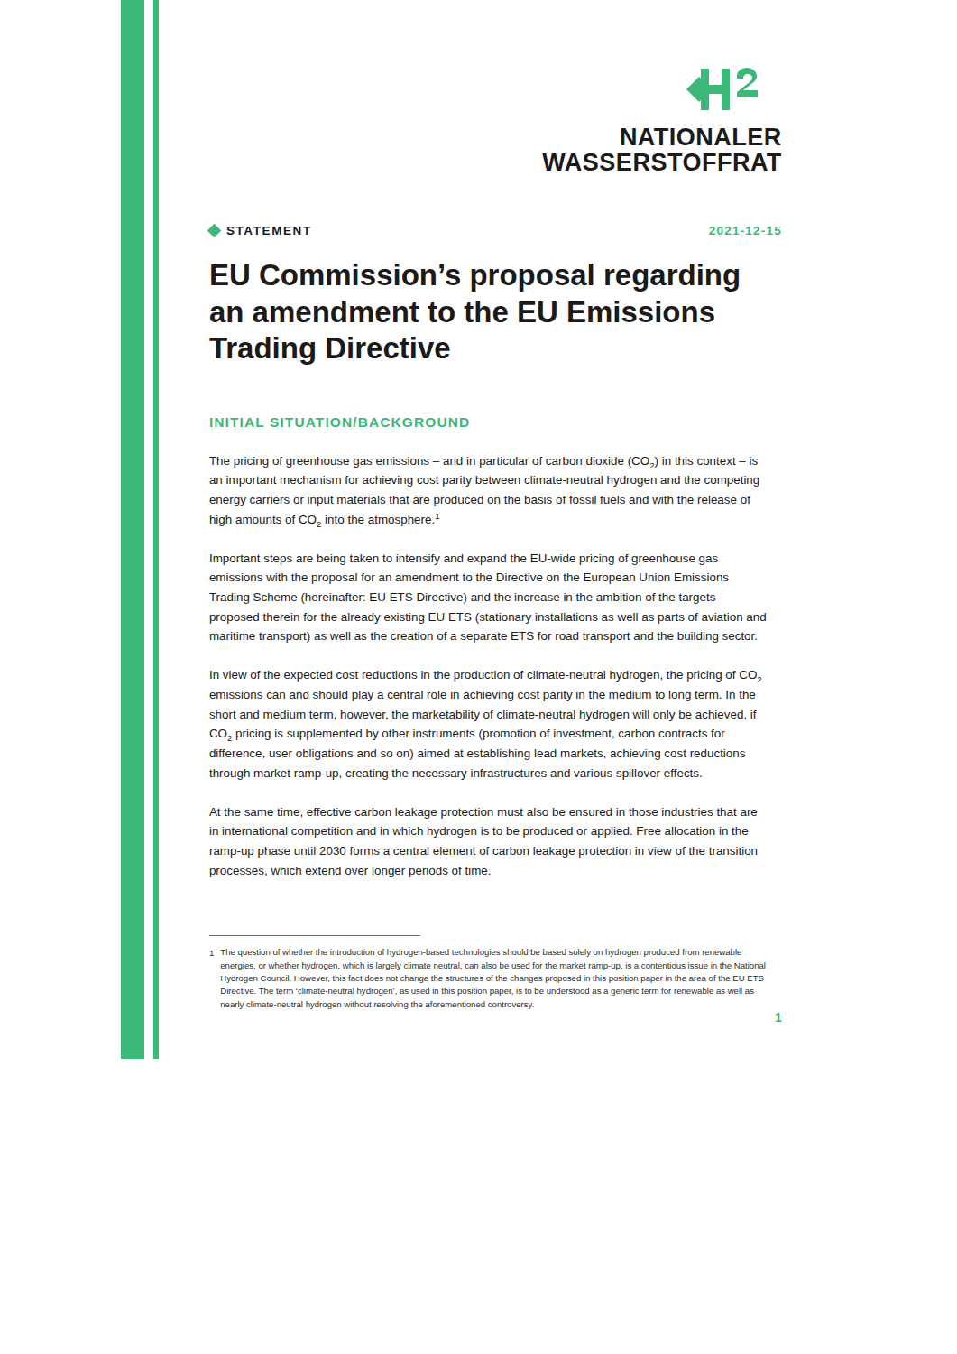Nationaler Wasserstoffrat
Statement
2021-12-15
EU Commission’s proposal regarding an amendment to the EU Emissions Trading Directive
Initial situation/background
The pricing of greenhouse gas emissions – and in particular of carbon dioxide (CO2) in this context – is an important mechanism for achieving cost parity between climate-neutral hydrogen and the competing energy carriers or input materials that are produced on the basis of fossil fuels and with the release of high amounts of CO2 into the atmosphere.1
Important steps are being taken to intensify and expand the EU-wide pricing of greenhouse gas emissions with the proposal for an amendment to the Directive on the European Union Emissions Trading Scheme (hereinafter: EU ETS Directive) and the increase in the ambition of the targets proposed therein for the already existing EU ETS (stationary installations as well as parts of aviation and maritime transport) as well as the creation of a separate ETS for road transport and the building sector.
In view of the expected cost reductions in the production of climate-neutral hydrogen, the pricing of CO2 emissions can and should play a central role in achieving cost parity in the medium to long term. In the short and medium term, however, the marketability of climate-neutral hydrogen will only be achieved, if CO2 pricing is supplemented by other instruments (promotion of investment, carbon contracts for difference, user obligations and so on) aimed at establishing lead markets, achieving cost reductions through market ramp-up, creating the necessary infrastructures and various spillover effects.
At the same time, effective carbon leakage protection must also be ensured in those industries that are in international competition and in which hydrogen is to be produced or applied. Free allocation in the ramp-up phase until 2030 forms a central element of carbon leakage protection in view of the transition processes, which extend over longer periods of time.
1 The question of whether the introduction of hydrogen-based technologies should be based solely on hydrogen produced from renewable energies, or whether hydrogen, which is largely climate neutral, can also be used for the market ramp-up, is a contentious issue in the National Hydrogen Council. However, this fact does not change the structures of the changes proposed in this position paper in the area of the EU ETS Directive. The term ‘climate-neutral hydrogen’, as used in this position paper, is to be understood as a generic term for renewable as well as nearly climate-neutral hydrogen without resolving the aforementioned controversy.
1